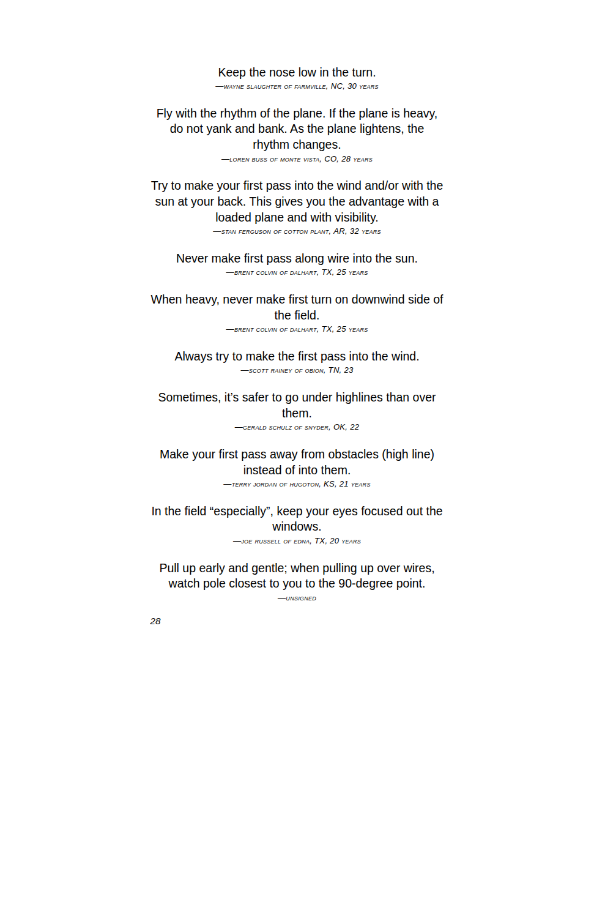Keep the nose low in the turn.
—Wayne Slaughter of Farmville, NC, 30 years
Fly with the rhythm of the plane. If the plane is heavy, do not yank and bank. As the plane lightens, the rhythm changes.
—Loren Buss of Monte Vista, CO, 28 years
Try to make your first pass into the wind and/or with the sun at your back. This gives you the advantage with a loaded plane and with visibility.
—Stan Ferguson of Cotton Plant, AR, 32 years
Never make first pass along wire into the sun.
—Brent Colvin of Dalhart, TX, 25 years
When heavy, never make first turn on downwind side of the field.
—Brent Colvin of Dalhart, TX, 25 years
Always try to make the first pass into the wind.
—Scott Rainey of Obion, TN, 23
Sometimes, it’s safer to go under highlines than over them.
—Gerald Schulz of Snyder, OK, 22
Make your first pass away from obstacles (high line) instead of into them.
—Terry Jordan of Hugoton, KS, 21 years
In the field “especially”, keep your eyes focused out the windows.
—Joe Russell of Edna, TX, 20 years
Pull up early and gentle; when pulling up over wires, watch pole closest to you to the 90-degree point.
—Unsigned
28